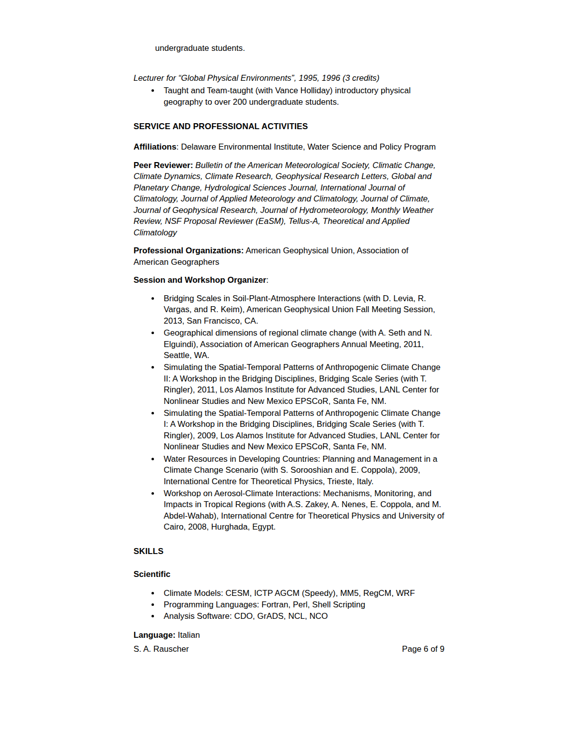undergraduate students.
Lecturer for “Global Physical Environments”, 1995, 1996 (3 credits)
Taught and Team-taught (with Vance Holliday) introductory physical geography to over 200 undergraduate students.
SERVICE AND PROFESSIONAL ACTIVITIES
Affiliations: Delaware Environmental Institute, Water Science and Policy Program
Peer Reviewer: Bulletin of the American Meteorological Society, Climatic Change, Climate Dynamics, Climate Research, Geophysical Research Letters, Global and Planetary Change, Hydrological Sciences Journal, International Journal of Climatology, Journal of Applied Meteorology and Climatology, Journal of Climate, Journal of Geophysical Research, Journal of Hydrometeorology, Monthly Weather Review, NSF Proposal Reviewer (EaSM), Tellus-A, Theoretical and Applied Climatology
Professional Organizations: American Geophysical Union, Association of American Geographers
Session and Workshop Organizer:
Bridging Scales in Soil-Plant-Atmosphere Interactions (with D. Levia, R. Vargas, and R. Keim), American Geophysical Union Fall Meeting Session, 2013, San Francisco, CA.
Geographical dimensions of regional climate change (with A. Seth and N. Elguindi), Association of American Geographers Annual Meeting, 2011, Seattle, WA.
Simulating the Spatial-Temporal Patterns of Anthropogenic Climate Change II: A Workshop in the Bridging Disciplines, Bridging Scale Series (with T. Ringler), 2011, Los Alamos Institute for Advanced Studies, LANL Center for Nonlinear Studies and New Mexico EPSCoR, Santa Fe, NM.
Simulating the Spatial-Temporal Patterns of Anthropogenic Climate Change I: A Workshop in the Bridging Disciplines, Bridging Scale Series (with T. Ringler), 2009, Los Alamos Institute for Advanced Studies, LANL Center for Nonlinear Studies and New Mexico EPSCoR, Santa Fe, NM.
Water Resources in Developing Countries: Planning and Management in a Climate Change Scenario (with S. Sorooshian and E. Coppola), 2009, International Centre for Theoretical Physics, Trieste, Italy.
Workshop on Aerosol-Climate Interactions: Mechanisms, Monitoring, and Impacts in Tropical Regions (with A.S. Zakey, A. Nenes, E. Coppola, and M. Abdel-Wahab), International Centre for Theoretical Physics and University of Cairo, 2008, Hurghada, Egypt.
SKILLS
Scientific
Climate Models: CESM, ICTP AGCM (Speedy), MM5, RegCM, WRF
Programming Languages: Fortran, Perl, Shell Scripting
Analysis Software: CDO, GrADS, NCL, NCO
Language: Italian
S. A. Rauscher Page 6 of 9